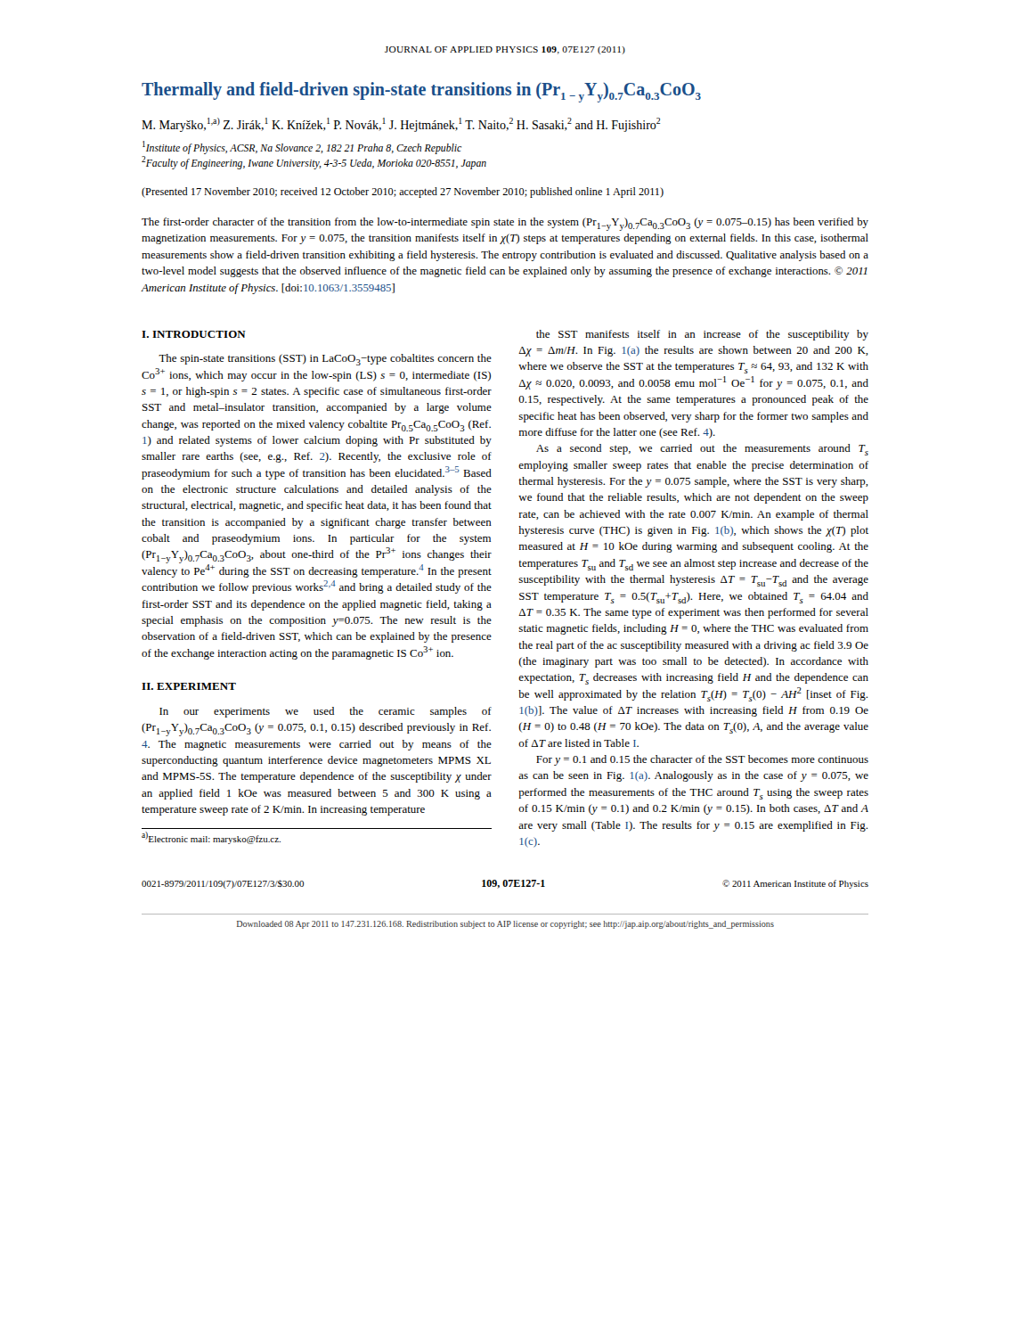JOURNAL OF APPLIED PHYSICS 109, 07E127 (2011)
Thermally and field-driven spin-state transitions in (Pr1 − yYy)0.7Ca0.3CoO3
M. Maryško,1,a) Z. Jirák,1 K. Knížek,1 P. Novák,1 J. Hejtmánek,1 T. Naito,2 H. Sasaki,2 and H. Fujishiro2
1Institute of Physics, ACSR, Na Slovance 2, 182 21 Praha 8, Czech Republic
2Faculty of Engineering, Iwane University, 4-3-5 Ueda, Morioka 020-8551, Japan
(Presented 17 November 2010; received 12 October 2010; accepted 27 November 2010; published online 1 April 2011)
The first-order character of the transition from the low-to-intermediate spin state in the system (Pr1−yYy)0.7Ca0.3CoO3 (y = 0.075–0.15) has been verified by magnetization measurements. For y = 0.075, the transition manifests itself in χ(T) steps at temperatures depending on external fields. In this case, isothermal measurements show a field-driven transition exhibiting a field hysteresis. The entropy contribution is evaluated and discussed. Qualitative analysis based on a two-level model suggests that the observed influence of the magnetic field can be explained only by assuming the presence of exchange interactions. © 2011 American Institute of Physics. [doi:10.1063/1.3559485]
I. INTRODUCTION
The spin-state transitions (SST) in LaCoO3−type cobaltites concern the Co3+ ions, which may occur in the low-spin (LS) s = 0, intermediate (IS) s = 1, or high-spin s = 2 states. A specific case of simultaneous first-order SST and metal–insulator transition, accompanied by a large volume change, was reported on the mixed valency cobaltite Pr0.5Ca0.5CoO3 (Ref. 1) and related systems of lower calcium doping with Pr substituted by smaller rare earths (see, e.g., Ref. 2). Recently, the exclusive role of praseodymium for such a type of transition has been elucidated.3–5 Based on the electronic structure calculations and detailed analysis of the structural, electrical, magnetic, and specific heat data, it has been found that the transition is accompanied by a significant charge transfer between cobalt and praseodymium ions. In particular for the system (Pr1−yYy)0.7Ca0.3CoO3, about one-third of the Pr3+ ions changes their valency to Pe4+ during the SST on decreasing temperature.4 In the present contribution we follow previous works2,4 and bring a detailed study of the first-order SST and its dependence on the applied magnetic field, taking a special emphasis on the composition y=0.075. The new result is the observation of a field-driven SST, which can be explained by the presence of the exchange interaction acting on the paramagnetic IS Co3+ ion.
II. EXPERIMENT
In our experiments we used the ceramic samples of (Pr1−yYy)0.7Ca0.3CoO3 (y = 0.075, 0.1, 0.15) described previously in Ref. 4. The magnetic measurements were carried out by means of the superconducting quantum interference device magnetometers MPMS XL and MPMS-5S. The temperature dependence of the susceptibility χ under an applied field 1 kOe was measured between 5 and 300 K using a temperature sweep rate of 2 K/min. In increasing temperature
a)Electronic mail: marysko@fzu.cz.
the SST manifests itself in an increase of the susceptibility by Δχ = Δm/H. In Fig. 1(a) the results are shown between 20 and 200 K, where we observe the SST at the temperatures Ts ≈ 64, 93, and 132 K with Δχ ≈ 0.020, 0.0093, and 0.0058 emu mol−1 Oe−1 for y = 0.075, 0.1, and 0.15, respectively. At the same temperatures a pronounced peak of the specific heat has been observed, very sharp for the former two samples and more diffuse for the latter one (see Ref. 4).
As a second step, we carried out the measurements around Ts employing smaller sweep rates that enable the precise determination of thermal hysteresis. For the y = 0.075 sample, where the SST is very sharp, we found that the reliable results, which are not dependent on the sweep rate, can be achieved with the rate 0.007 K/min. An example of thermal hysteresis curve (THC) is given in Fig. 1(b), which shows the χ(T) plot measured at H = 10 kOe during warming and subsequent cooling. At the temperatures Tsu and Tsd we see an almost step increase and decrease of the susceptibility with the thermal hysteresis ΔT = Tsu−Tsd and the average SST temperature Ts = 0.5(Tsu+Tsd). Here, we obtained Ts = 64.04 and ΔT = 0.35 K. The same type of experiment was then performed for several static magnetic fields, including H = 0, where the THC was evaluated from the real part of the ac susceptibility measured with a driving ac field 3.9 Oe (the imaginary part was too small to be detected). In accordance with expectation, Ts decreases with increasing field H and the dependence can be well approximated by the relation Ts(H) = Ts(0) − AH2 [inset of Fig. 1(b)]. The value of ΔT increases with increasing field H from 0.19 Oe (H = 0) to 0.48 (H = 70 kOe). The data on Ts(0), A, and the average value of ΔT are listed in Table I.
For y = 0.1 and 0.15 the character of the SST becomes more continuous as can be seen in Fig. 1(a). Analogously as in the case of y = 0.075, we performed the measurements of the THC around Ts using the sweep rates of 0.15 K/min (y = 0.1) and 0.2 K/min (y = 0.15). In both cases, ΔT and A are very small (Table I). The results for y = 0.15 are exemplified in Fig. 1(c).
0021-8979/2011/109(7)/07E127/3/$30.00 109, 07E127-1 © 2011 American Institute of Physics
Downloaded 08 Apr 2011 to 147.231.126.168. Redistribution subject to AIP license or copyright; see http://jap.aip.org/about/rights_and_permissions